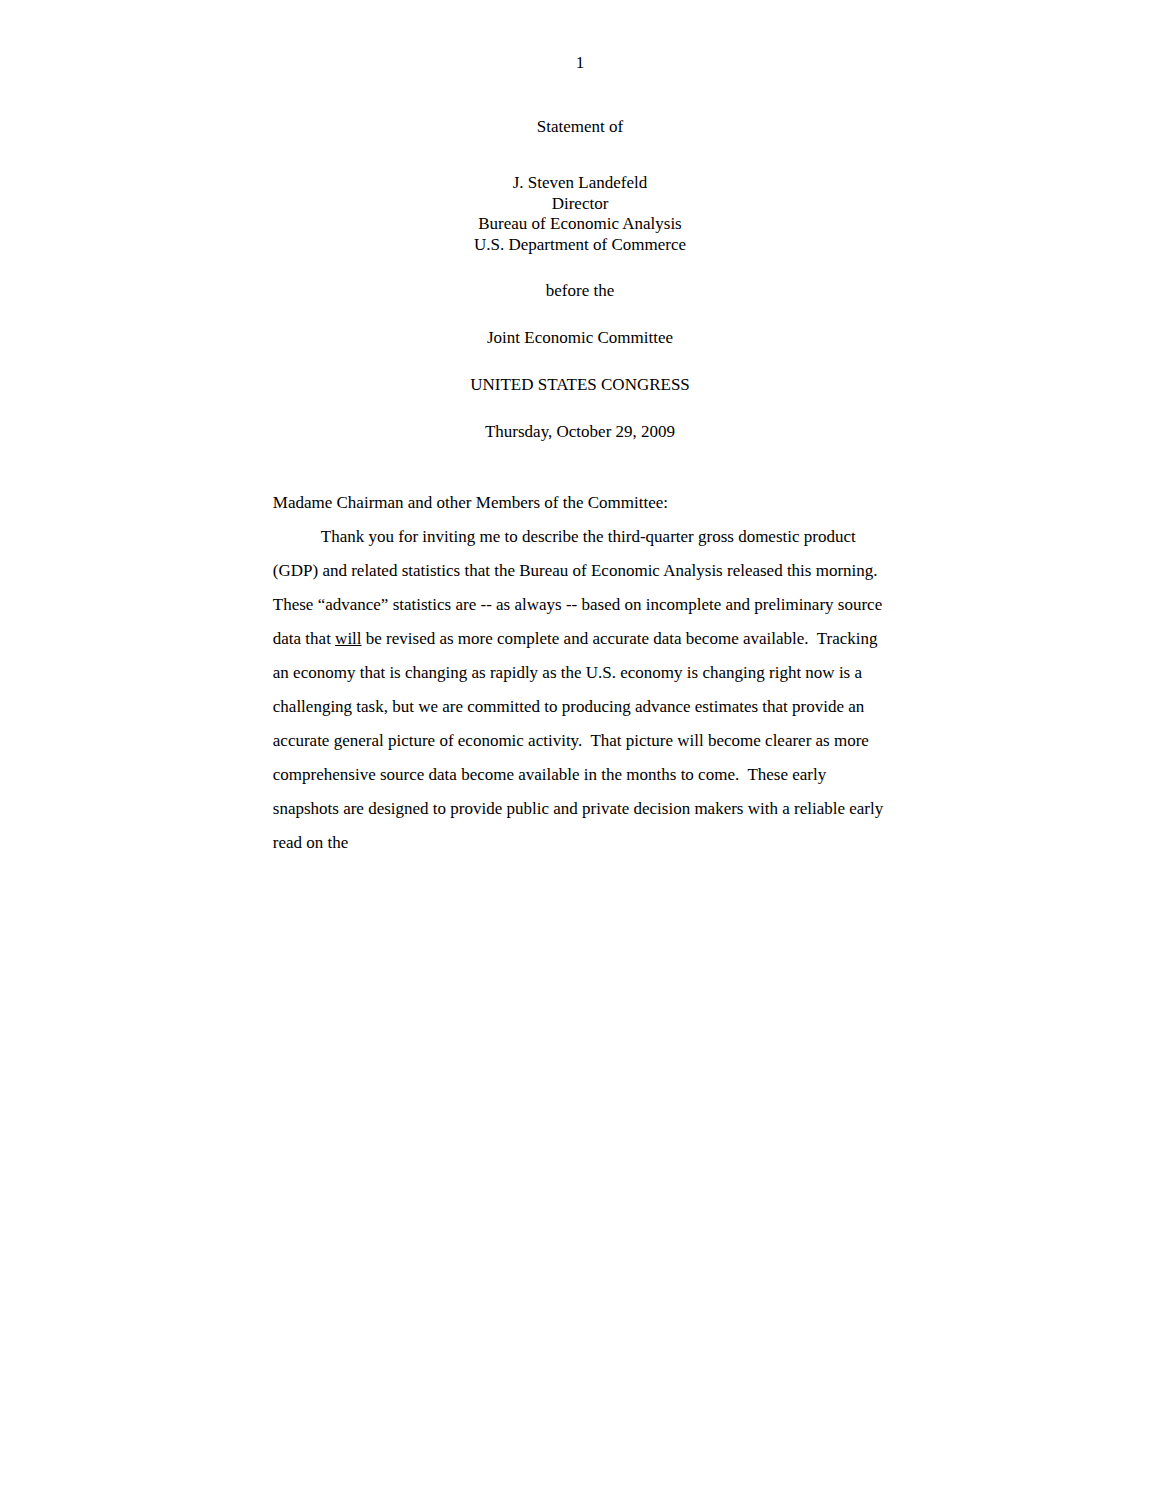1
Statement of
J. Steven Landefeld
Director
Bureau of Economic Analysis
U.S. Department of Commerce
before the
Joint Economic Committee
UNITED STATES CONGRESS
Thursday, October 29, 2009
Madame Chairman and other Members of the Committee:
Thank you for inviting me to describe the third-quarter gross domestic product (GDP) and related statistics that the Bureau of Economic Analysis released this morning. These “advance” statistics are -- as always -- based on incomplete and preliminary source data that will be revised as more complete and accurate data become available. Tracking an economy that is changing as rapidly as the U.S. economy is changing right now is a challenging task, but we are committed to producing advance estimates that provide an accurate general picture of economic activity. That picture will become clearer as more comprehensive source data become available in the months to come. These early snapshots are designed to provide public and private decision makers with a reliable early read on the